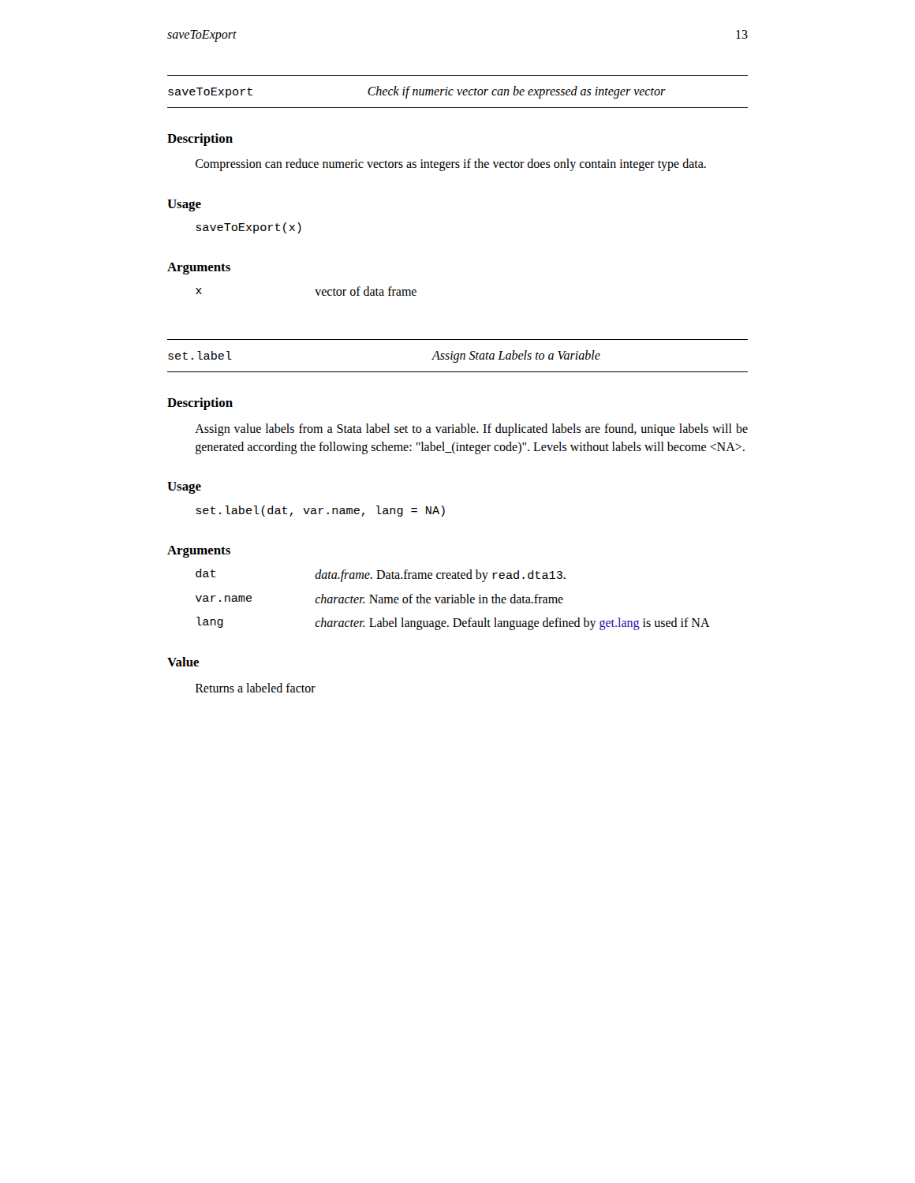saveToExport 13
saveToExport Check if numeric vector can be expressed as integer vector
Description
Compression can reduce numeric vectors as integers if the vector does only contain integer type data.
Usage
saveToExport(x)
Arguments
x
vector of data frame
set.label Assign Stata Labels to a Variable
Description
Assign value labels from a Stata label set to a variable. If duplicated labels are found, unique labels will be generated according the following scheme: "label_(integer code)". Levels without labels will become <NA>.
Usage
set.label(dat, var.name, lang = NA)
Arguments
dat
data.frame. Data.frame created by read.dta13.
var.name
character. Name of the variable in the data.frame
lang
character. Label language. Default language defined by get.lang is used if NA
Value
Returns a labeled factor